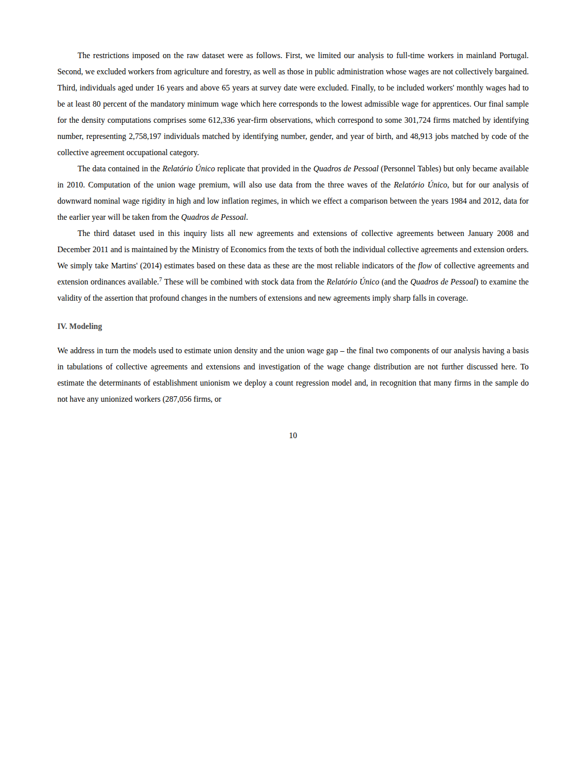The restrictions imposed on the raw dataset were as follows. First, we limited our analysis to full-time workers in mainland Portugal. Second, we excluded workers from agriculture and forestry, as well as those in public administration whose wages are not collectively bargained. Third, individuals aged under 16 years and above 65 years at survey date were excluded. Finally, to be included workers' monthly wages had to be at least 80 percent of the mandatory minimum wage which here corresponds to the lowest admissible wage for apprentices. Our final sample for the density computations comprises some 612,336 year-firm observations, which correspond to some 301,724 firms matched by identifying number, representing 2,758,197 individuals matched by identifying number, gender, and year of birth, and 48,913 jobs matched by code of the collective agreement occupational category.
The data contained in the Relatório Único replicate that provided in the Quadros de Pessoal (Personnel Tables) but only became available in 2010. Computation of the union wage premium, will also use data from the three waves of the Relatório Único, but for our analysis of downward nominal wage rigidity in high and low inflation regimes, in which we effect a comparison between the years 1984 and 2012, data for the earlier year will be taken from the Quadros de Pessoal.
The third dataset used in this inquiry lists all new agreements and extensions of collective agreements between January 2008 and December 2011 and is maintained by the Ministry of Economics from the texts of both the individual collective agreements and extension orders. We simply take Martins' (2014) estimates based on these data as these are the most reliable indicators of the flow of collective agreements and extension ordinances available.7 These will be combined with stock data from the Relatório Único (and the Quadros de Pessoal) to examine the validity of the assertion that profound changes in the numbers of extensions and new agreements imply sharp falls in coverage.
IV. Modeling
We address in turn the models used to estimate union density and the union wage gap – the final two components of our analysis having a basis in tabulations of collective agreements and extensions and investigation of the wage change distribution are not further discussed here. To estimate the determinants of establishment unionism we deploy a count regression model and, in recognition that many firms in the sample do not have any unionized workers (287,056 firms, or
10